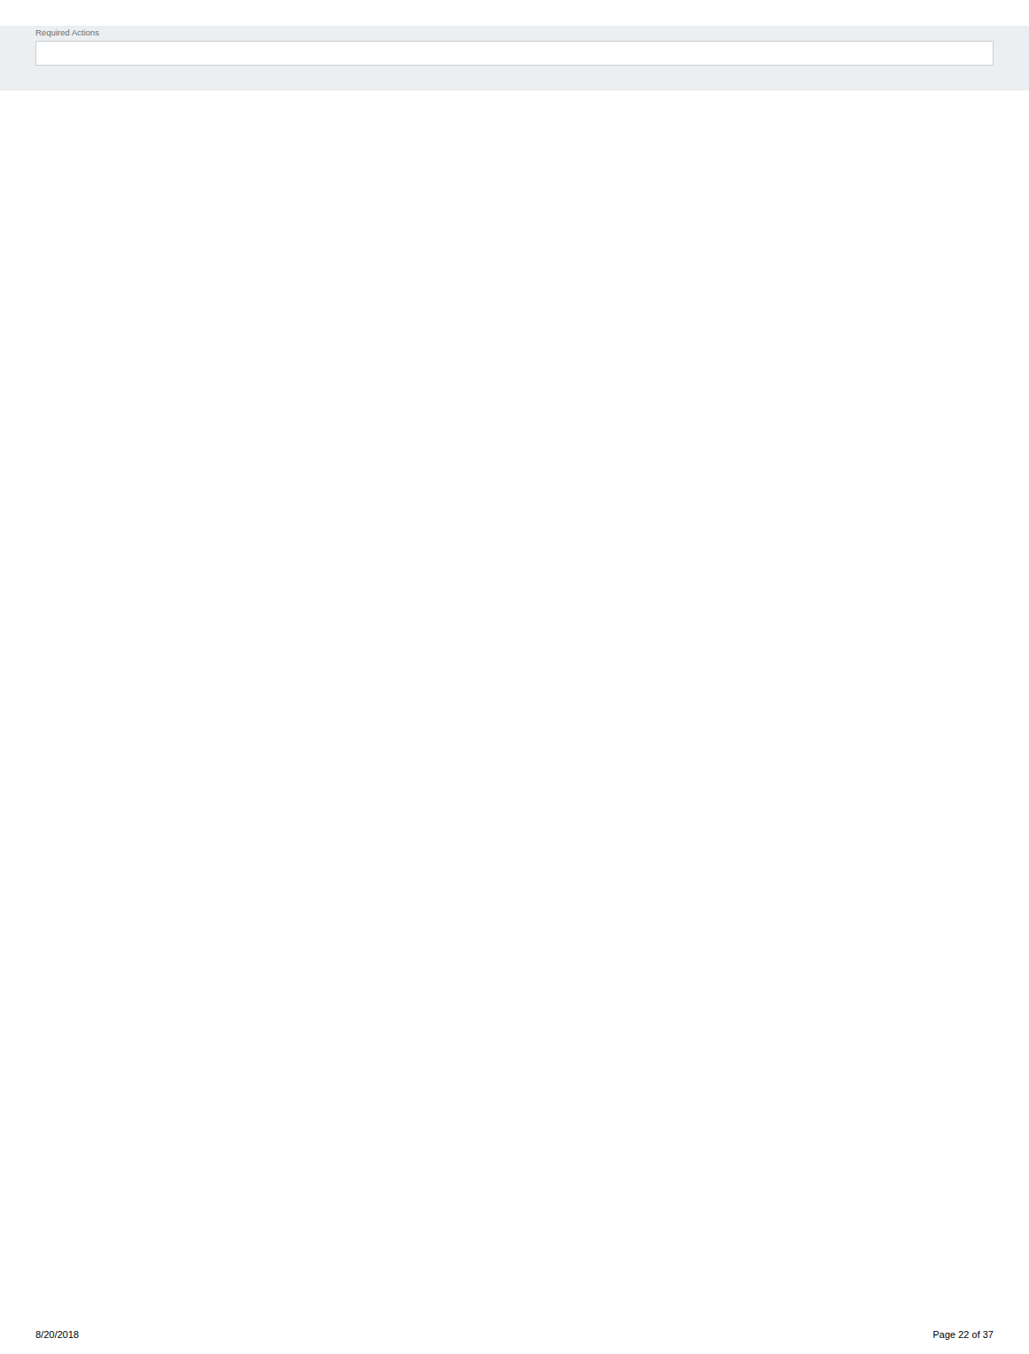FFY 2016 Part C State Performance Plan (SPP)/Annual Performance Report (APR)
Required Actions
8/20/2018 Page 22 of 37